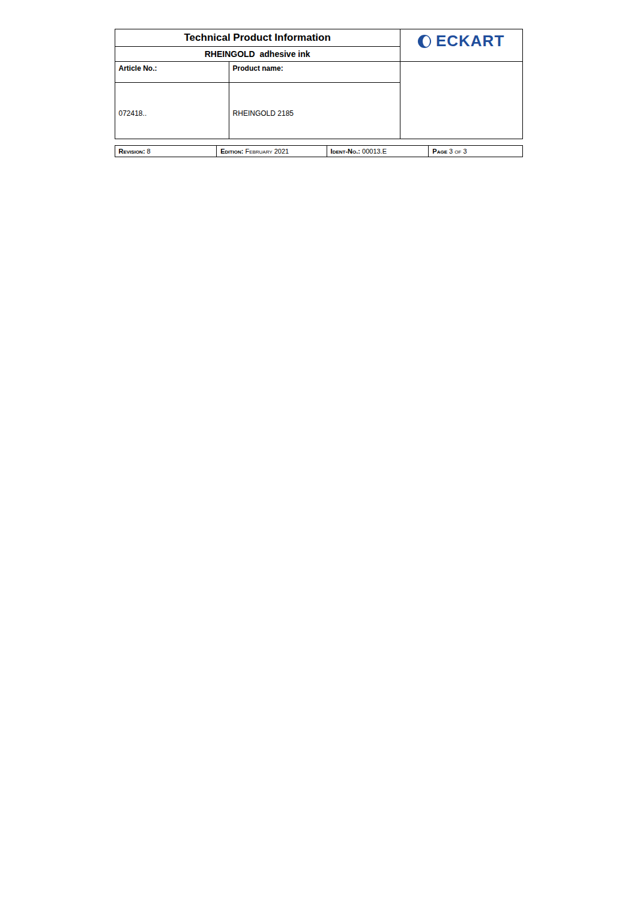| Technical Product Information | ECKART |
| RHEINGOLD adhesive ink |
| Article No.: | Product name: | |
| 072418.. | RHEINGOLD 2185 |
| Revision: 8 | Edition: F ebruary 2021 | Ident-No.: 00013.E | Page 3 of 3 |